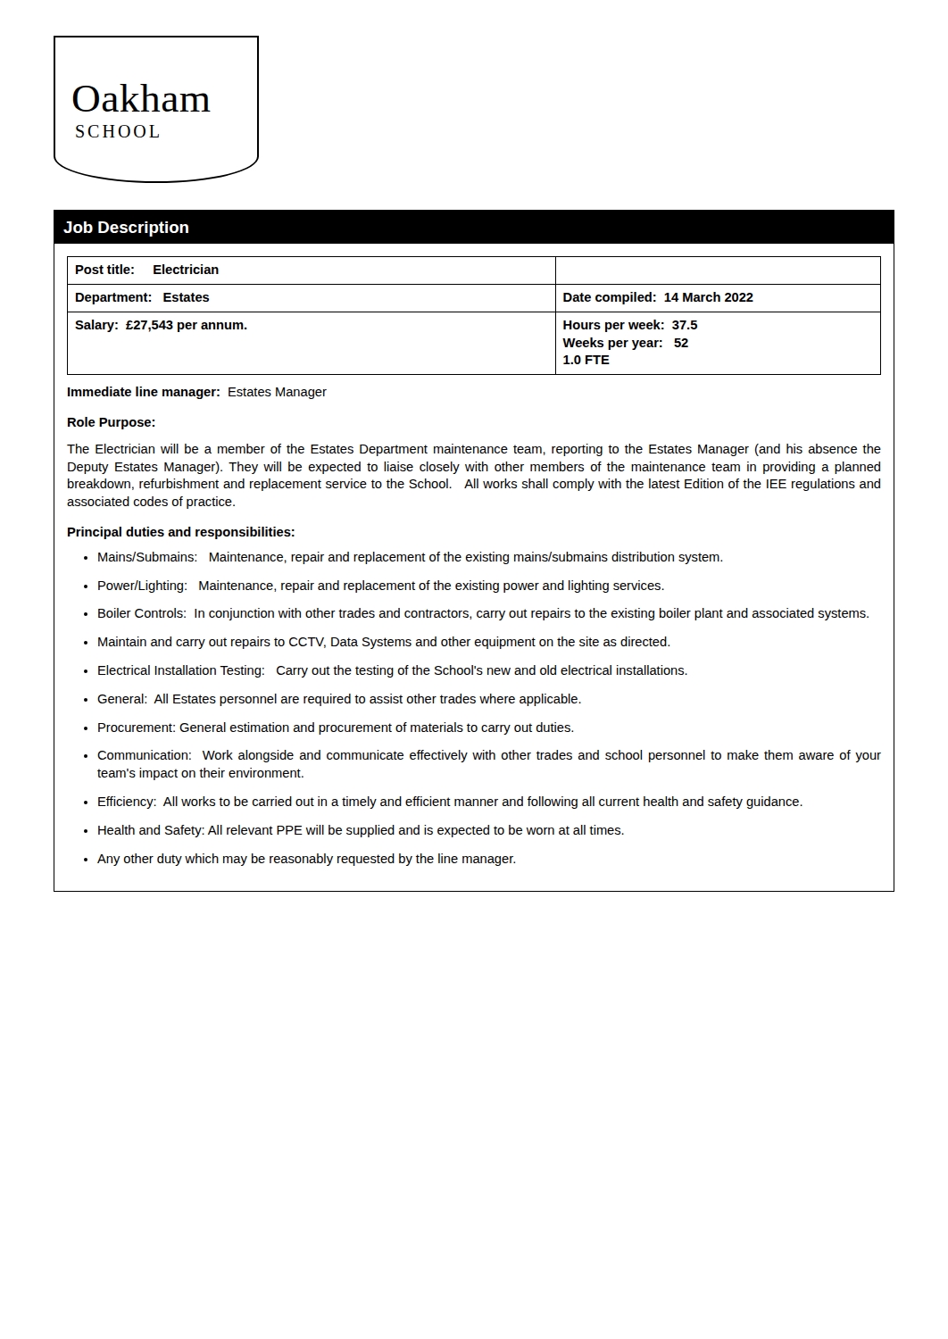Oakham
SCHOOL
Job Description
| Post title: Electrician | |
| Department: Estates | Date compiled: 14 March 2022 |
| Salary: £27,543 per annum. | Hours per week: 37.5 Weeks per year: 52 1.0 FTE |
Immediate line manager: Estates Manager
Role Purpose:
The Electrician will be a member of the Estates Department maintenance team, reporting to the Estates Manager (and his absence the Deputy Estates Manager). They will be expected to liaise closely with other members of the maintenance team in providing a planned breakdown, refurbishment and replacement service to the School. All works shall comply with the latest Edition of the IEE regulations and associated codes of practice.
Principal duties and responsibilities:
Mains/Submains: Maintenance, repair and replacement of the existing mains/submains distribution system.
Power/Lighting: Maintenance, repair and replacement of the existing power and lighting services.
Boiler Controls: In conjunction with other trades and contractors, carry out repairs to the existing boiler plant and associated systems.
Maintain and carry out repairs to CCTV, Data Systems and other equipment on the site as directed.
Electrical Installation Testing: Carry out the testing of the School's new and old electrical installations.
General: All Estates personnel are required to assist other trades where applicable.
Procurement: General estimation and procurement of materials to carry out duties.
Communication: Work alongside and communicate effectively with other trades and school personnel to make them aware of your team's impact on their environment.
Efficiency: All works to be carried out in a timely and efficient manner and following all current health and safety guidance.
Health and Safety: All relevant PPE will be supplied and is expected to be worn at all times.
Any other duty which may be reasonably requested by the line manager.